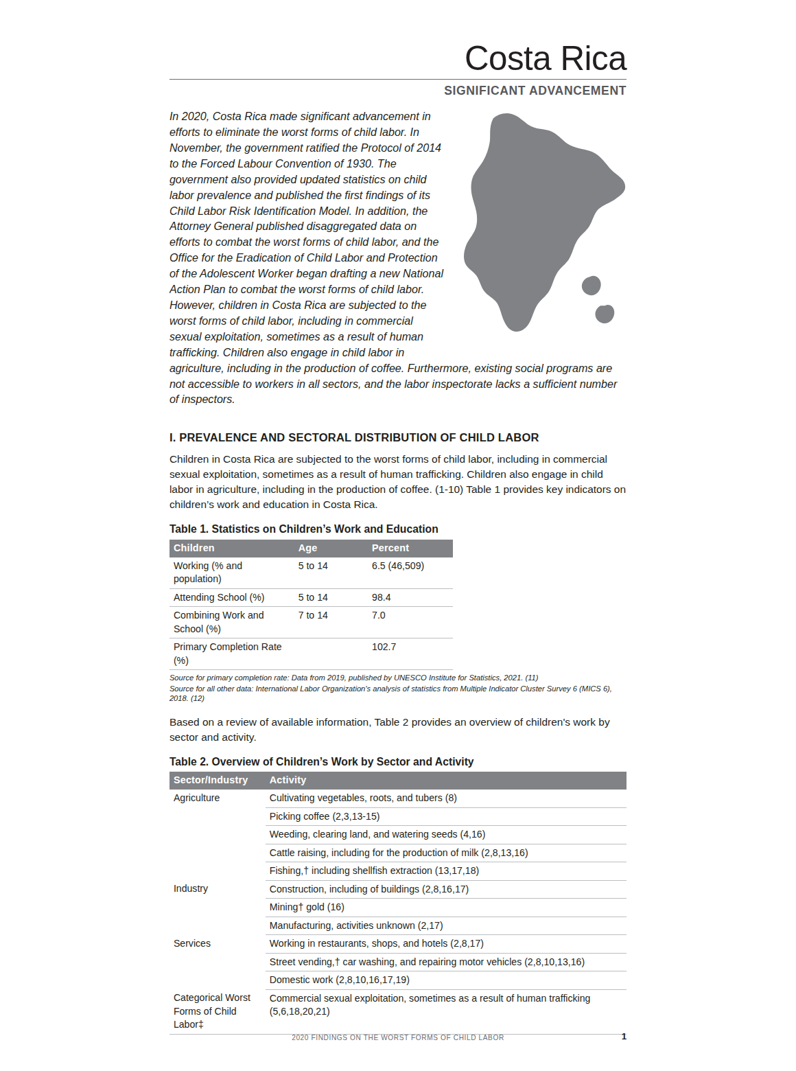Costa Rica
SIGNIFICANT ADVANCEMENT
Map of Costa Rica
In 2020, Costa Rica made significant advancement in efforts to eliminate the worst forms of child labor. In November, the government ratified the Protocol of 2014 to the Forced Labour Convention of 1930. The government also provided updated statistics on child labor prevalence and published the first findings of its Child Labor Risk Identification Model. In addition, the Attorney General published disaggregated data on efforts to combat the worst forms of child labor, and the Office for the Eradication of Child Labor and Protection of the Adolescent Worker began drafting a new National Action Plan to combat the worst forms of child labor. However, children in Costa Rica are subjected to the worst forms of child labor, including in commercial sexual exploitation, sometimes as a result of human trafficking. Children also engage in child labor in agriculture, including in the production of coffee. Furthermore, existing social programs are not accessible to workers in all sectors, and the labor inspectorate lacks a sufficient number of inspectors.
I. PREVALENCE AND SECTORAL DISTRIBUTION OF CHILD LABOR
Children in Costa Rica are subjected to the worst forms of child labor, including in commercial sexual exploitation, sometimes as a result of human trafficking. Children also engage in child labor in agriculture, including in the production of coffee. (1-10) Table 1 provides key indicators on children’s work and education in Costa Rica.
Table 1. Statistics on Children’s Work and Education
| Children | Age | Percent |
| --- | --- | --- |
| Working (% and population) | 5 to 14 | 6.5 (46,509) |
| Attending School (%) | 5 to 14 | 98.4 |
| Combining Work and School (%) | 7 to 14 | 7.0 |
| Primary Completion Rate (%) | | 102.7 |
Source for primary completion rate: Data from 2019, published by UNESCO Institute for Statistics, 2021. (11)
Source for all other data: International Labor Organization's analysis of statistics from Multiple Indicator Cluster Survey 6 (MICS 6), 2018. (12)
Based on a review of available information, Table 2 provides an overview of children's work by sector and activity.
Table 2. Overview of Children’s Work by Sector and Activity
| Sector/Industry | Activity |
| --- | --- |
| Agriculture | Cultivating vegetables, roots, and tubers (8) |
| Picking coffee (2,3,13-15) |
| Weeding, clearing land, and watering seeds (4,16) |
| Cattle raising, including for the production of milk (2,8,13,16) |
| Fishing,† including shellfish extraction (13,17,18) |
| Industry | Construction, including of buildings (2,8,16,17) |
| Mining† gold (16) |
| Manufacturing, activities unknown (2,17) |
| Services | Working in restaurants, shops, and hotels (2,8,17) |
| Street vending,† car washing, and repairing motor vehicles (2,8,10,13,16) |
| Domestic work (2,8,10,16,17,19) |
| Categorical Worst Forms of Child Labor‡ | Commercial sexual exploitation, sometimes as a result of human trafficking (5,6,18,20,21) |
2020 FINDINGS ON THE WORST FORMS OF CHILD LABOR 1